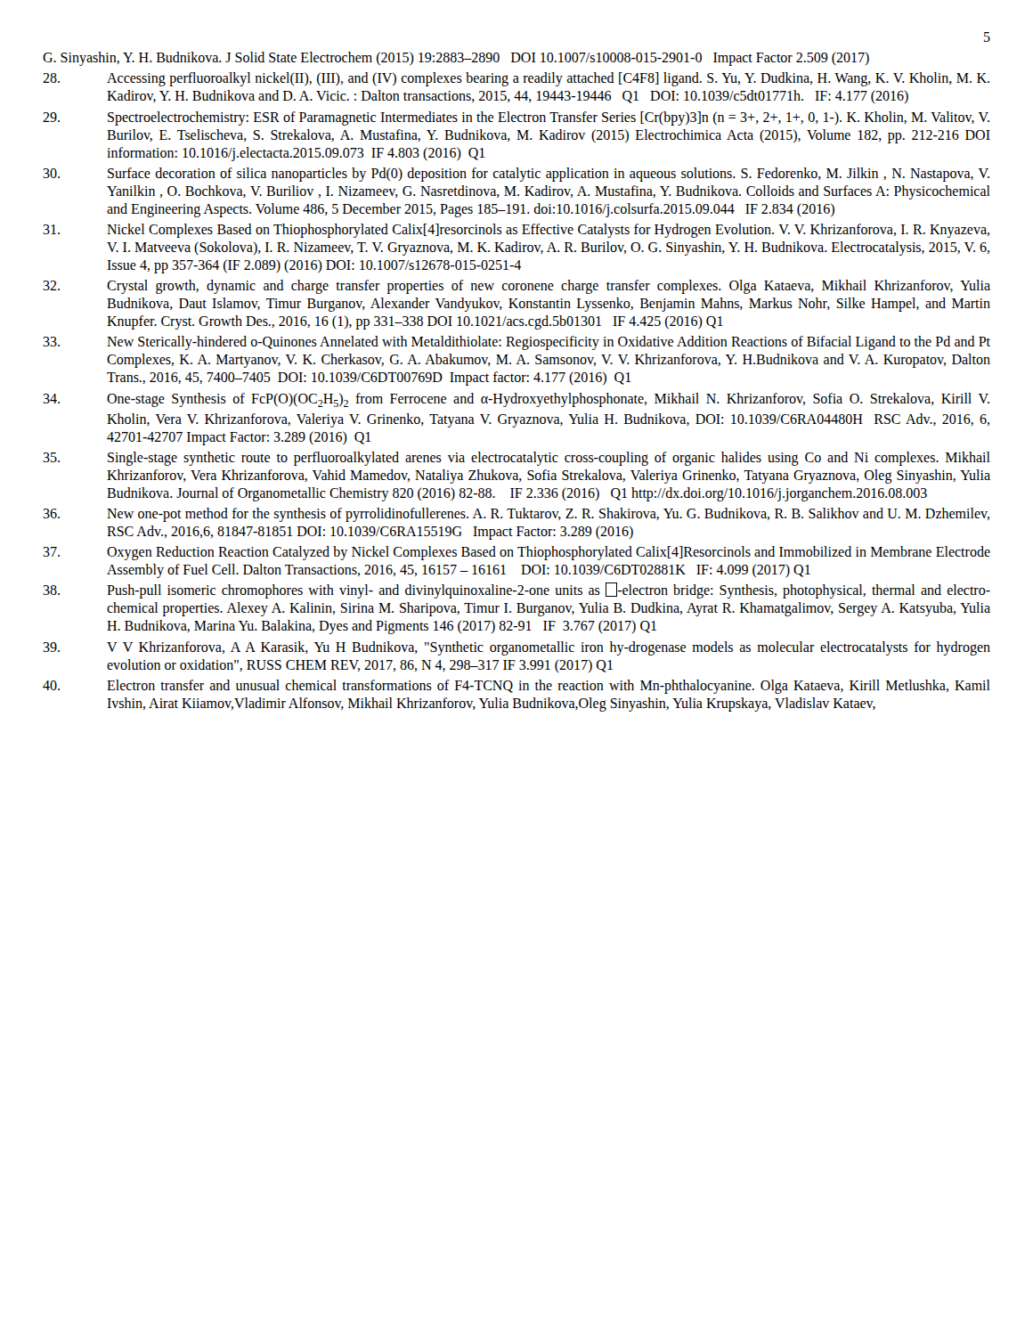5
G. Sinyashin, Y. H. Budnikova. J Solid State Electrochem (2015) 19:2883–2890 DOI 10.1007/s10008-015-2901-0 Impact Factor 2.509 (2017)
28. Accessing perfluoroalkyl nickel(II), (III), and (IV) complexes bearing a readily attached [C4F8] ligand. S. Yu, Y. Dudkina, H. Wang, K. V. Kholin, M. K. Kadirov, Y. H. Budnikova and D. A. Vicic. : Dalton transactions, 2015, 44, 19443-19446 Q1 DOI: 10.1039/c5dt01771h. IF: 4.177 (2016)
29. Spectroelectrochemistry: ESR of Paramagnetic Intermediates in the Electron Transfer Series [Cr(bpy)3]n (n = 3+, 2+, 1+, 0, 1-). K. Kholin, M. Valitov, V. Burilov, E. Tselischeva, S. Strekalova, A. Mustafina, Y. Budnikova, M. Kadirov (2015) Electrochimica Acta (2015), Volume 182, pp. 212-216 DOI information: 10.1016/j.electacta.2015.09.073 IF 4.803 (2016) Q1
30. Surface decoration of silica nanoparticles by Pd(0) deposition for catalytic application in aqueous solutions. S. Fedorenko, M. Jilkin , N. Nastapova, V. Yanilkin , O. Bochkova, V. Buriliov , I. Nizameev, G. Nasretdinova, M. Kadirov, A. Mustafina, Y. Budnikova. Colloids and Surfaces A: Physicochemical and Engineering Aspects. Volume 486, 5 December 2015, Pages 185–191. doi:10.1016/j.colsurfa.2015.09.044 IF 2.834 (2016)
31. Nickel Complexes Based on Thiophosphorylated Calix[4]resorcinols as Effective Catalysts for Hydrogen Evolution. V. V. Khrizanforova, I. R. Knyazeva, V. I. Matveeva (Sokolova), I. R. Nizameev, T. V. Gryaznova, M. K. Kadirov, A. R. Burilov, O. G. Sinyashin, Y. H. Budnikova. Electrocatalysis, 2015, V. 6, Issue 4, pp 357-364 (IF 2.089) (2016) DOI: 10.1007/s12678-015-0251-4
32. Crystal growth, dynamic and charge transfer properties of new coronene charge transfer complexes. Olga Kataeva, Mikhail Khrizanforov, Yulia Budnikova, Daut Islamov, Timur Burganov, Alexander Vandyukov, Konstantin Lyssenko, Benjamin Mahns, Markus Nohr, Silke Hampel, and Martin Knupfer. Cryst. Growth Des., 2016, 16 (1), pp 331–338 DOI 10.1021/acs.cgd.5b01301 IF 4.425 (2016) Q1
33. New Sterically-hindered o-Quinones Annelated with Metaldithiolate: Regiospecificity in Oxidative Addition Reactions of Bifacial Ligand to the Pd and Pt Complexes, K. A. Martyanov, V. K. Cherkasov, G. A. Abakumov, M. A. Samsonov, V. V. Khrizanforova, Y. H.Budnikova and V. A. Kuropatov, Dalton Trans., 2016, 45, 7400–7405 DOI: 10.1039/C6DT00769D Impact factor: 4.177 (2016) Q1
34. One-stage Synthesis of FcP(O)(OC2H5)2 from Ferrocene and α-Hydroxyethylphosphonate, Mikhail N. Khrizanforov, Sofia O. Strekalova, Kirill V. Kholin, Vera V. Khrizanforova, Valeriya V. Grinenko, Tatyana V. Gryaznova, Yulia H. Budnikova, DOI: 10.1039/C6RA04480H RSC Adv., 2016, 6, 42701-42707 Impact Factor: 3.289 (2016) Q1
35. Single-stage synthetic route to perfluoroalkylated arenes via electrocatalytic cross-coupling of organic halides using Co and Ni complexes. Mikhail Khrizanforov, Vera Khrizanforova, Vahid Mamedov, Nataliya Zhukova, Sofia Strekalova, Valeriya Grinenko, Tatyana Gryaznova, Oleg Sinyashin, Yulia Budnikova. Journal of Organometallic Chemistry 820 (2016) 82-88. IF 2.336 (2016) Q1 http://dx.doi.org/10.1016/j.jorganchem.2016.08.003
36. New one-pot method for the synthesis of pyrrolidinofullerenes. A. R. Tuktarov, Z. R. Shakirova, Yu. G. Budnikova, R. B. Salikhov and U. M. Dzhemilev, RSC Adv., 2016,6, 81847-81851 DOI: 10.1039/C6RA15519G Impact Factor: 3.289 (2016)
37. Oxygen Reduction Reaction Catalyzed by Nickel Complexes Based on Thiophosphorylated Calix[4]Resorcinols and Immobilized in Membrane Electrode Assembly of Fuel Cell. Dalton Transactions, 2016, 45, 16157 – 16161 DOI: 10.1039/C6DT02881K IF: 4.099 (2017) Q1
38. Push-pull isomeric chromophores with vinyl- and divinylquinoxaline-2-one units as -electron bridge: Synthesis, photophysical, thermal and electro-chemical properties. Alexey A. Kalinin, Sirina M. Sharipova, Timur I. Burganov, Yulia B. Dudkina, Ayrat R. Khamatgalimov, Sergey A. Katsyuba, Yulia H. Budnikova, Marina Yu. Balakina, Dyes and Pigments 146 (2017) 82-91 IF 3.767 (2017) Q1
39. V V Khrizanforova, A A Karasik, Yu H Budnikova, "Synthetic organometallic iron hy-drogenase models as molecular electrocatalysts for hydrogen evolution or oxidation", RUSS CHEM REV, 2017, 86, N 4, 298–317 IF 3.991 (2017) Q1
40. Electron transfer and unusual chemical transformations of F4-TCNQ in the reaction with Mn-phthalocyanine. Olga Kataeva, Kirill Metlushka, Kamil Ivshin, Airat Kiiamov,Vladimir Alfonsov, Mikhail Khrizanforov, Yulia Budnikova,Oleg Sinyashin, Yulia Krupskaya, Vladislav Kataev,